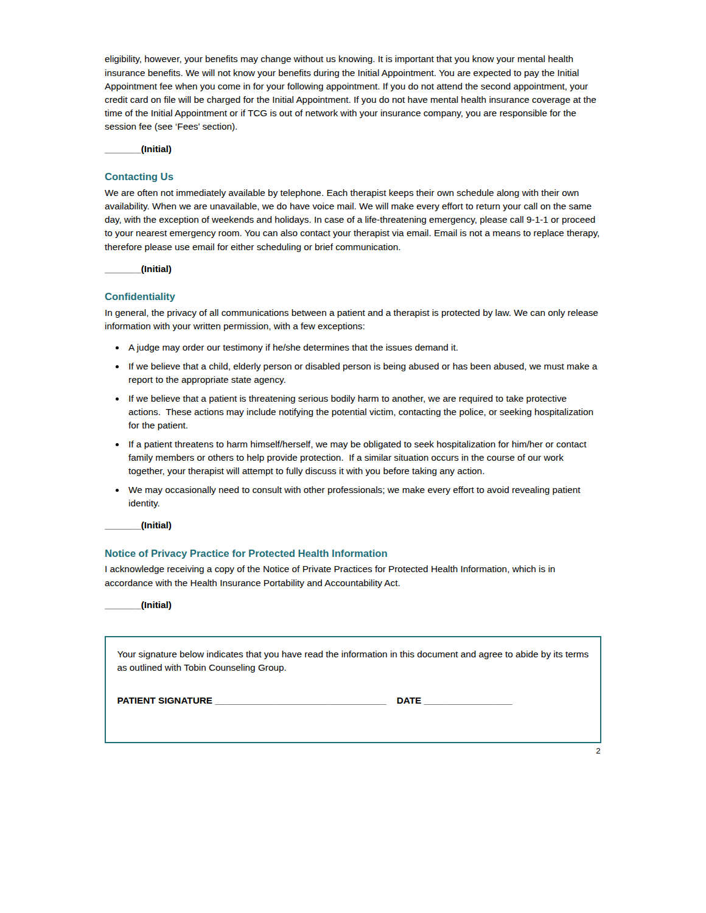eligibility, however, your benefits may change without us knowing. It is important that you know your mental health insurance benefits. We will not know your benefits during the Initial Appointment. You are expected to pay the Initial Appointment fee when you come in for your following appointment. If you do not attend the second appointment, your credit card on file will be charged for the Initial Appointment. If you do not have mental health insurance coverage at the time of the Initial Appointment or if TCG is out of network with your insurance company, you are responsible for the session fee (see ‘Fees’ section).
_______(Initial)
Contacting Us
We are often not immediately available by telephone. Each therapist keeps their own schedule along with their own availability. When we are unavailable, we do have voice mail. We will make every effort to return your call on the same day, with the exception of weekends and holidays. In case of a life-threatening emergency, please call 9-1-1 or proceed to your nearest emergency room. You can also contact your therapist via email. Email is not a means to replace therapy, therefore please use email for either scheduling or brief communication.
_______(Initial)
Confidentiality
In general, the privacy of all communications between a patient and a therapist is protected by law. We can only release information with your written permission, with a few exceptions:
A judge may order our testimony if he/she determines that the issues demand it.
If we believe that a child, elderly person or disabled person is being abused or has been abused, we must make a report to the appropriate state agency.
If we believe that a patient is threatening serious bodily harm to another, we are required to take protective actions. These actions may include notifying the potential victim, contacting the police, or seeking hospitalization for the patient.
If a patient threatens to harm himself/herself, we may be obligated to seek hospitalization for him/her or contact family members or others to help provide protection. If a similar situation occurs in the course of our work together, your therapist will attempt to fully discuss it with you before taking any action.
We may occasionally need to consult with other professionals; we make every effort to avoid revealing patient identity.
_______(Initial)
Notice of Privacy Practice for Protected Health Information
I acknowledge receiving a copy of the Notice of Private Practices for Protected Health Information, which is in accordance with the Health Insurance Portability and Accountability Act.
_______(Initial)
Your signature below indicates that you have read the information in this document and agree to abide by its terms as outlined with Tobin Counseling Group.
PATIENT SIGNATURE _________________________________ DATE _________________
2